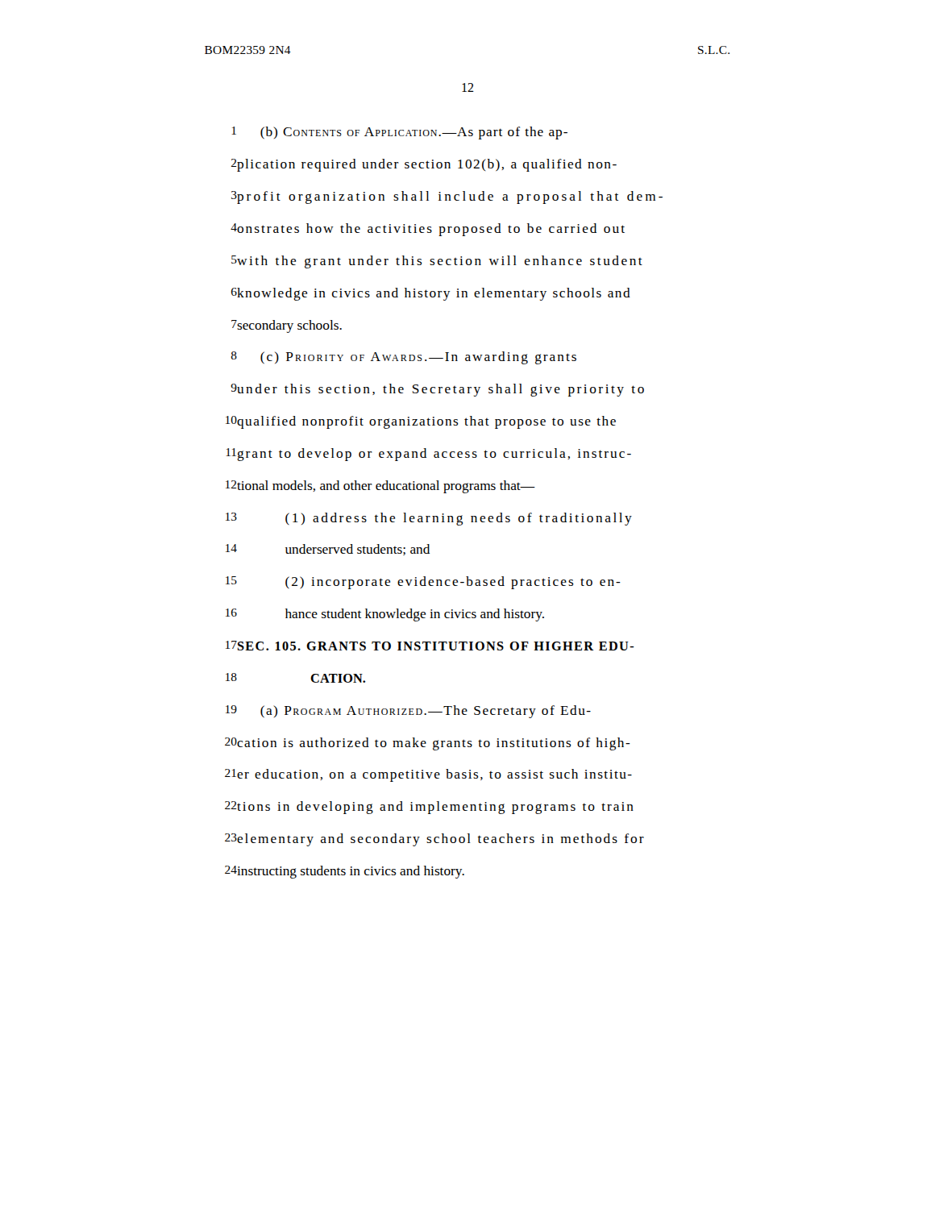BOM22359 2N4 S.L.C.
12
| 1 | (b) Contents of Application .—As part of the ap- |
| 2 | plication required under section 102(b), a qualified non- |
| 3 | profit organization shall include a proposal that dem- |
| 4 | onstrates how the activities proposed to be carried out |
| 5 | with the grant under this section will enhance student |
| 6 | knowledge in civics and history in elementary schools and |
| 7 | secondary schools. |
| 8 | (c) Priority of Awards .—In awarding grants |
| 9 | under this section, the Secretary shall give priority to |
| 10 | qualified nonprofit organizations that propose to use the |
| 11 | grant to develop or expand access to curricula, instruc- |
| 12 | tional models, and other educational programs that— |
| 13 | (1) address the learning needs of traditionally |
| 14 | underserved students; and |
| 15 | (2) incorporate evidence-based practices to en- |
| 16 | hance student knowledge in civics and history. |
| 17 | SEC. 105. GRANTS TO INSTITUTIONS OF HIGHER EDU- |
| 18 | CATION. |
| 19 | (a) Program Authorized .—The Secretary of Edu- |
| 20 | cation is authorized to make grants to institutions of high- |
| 21 | er education, on a competitive basis, to assist such institu- |
| 22 | tions in developing and implementing programs to train |
| 23 | elementary and secondary school teachers in methods for |
| 24 | instructing students in civics and history. |